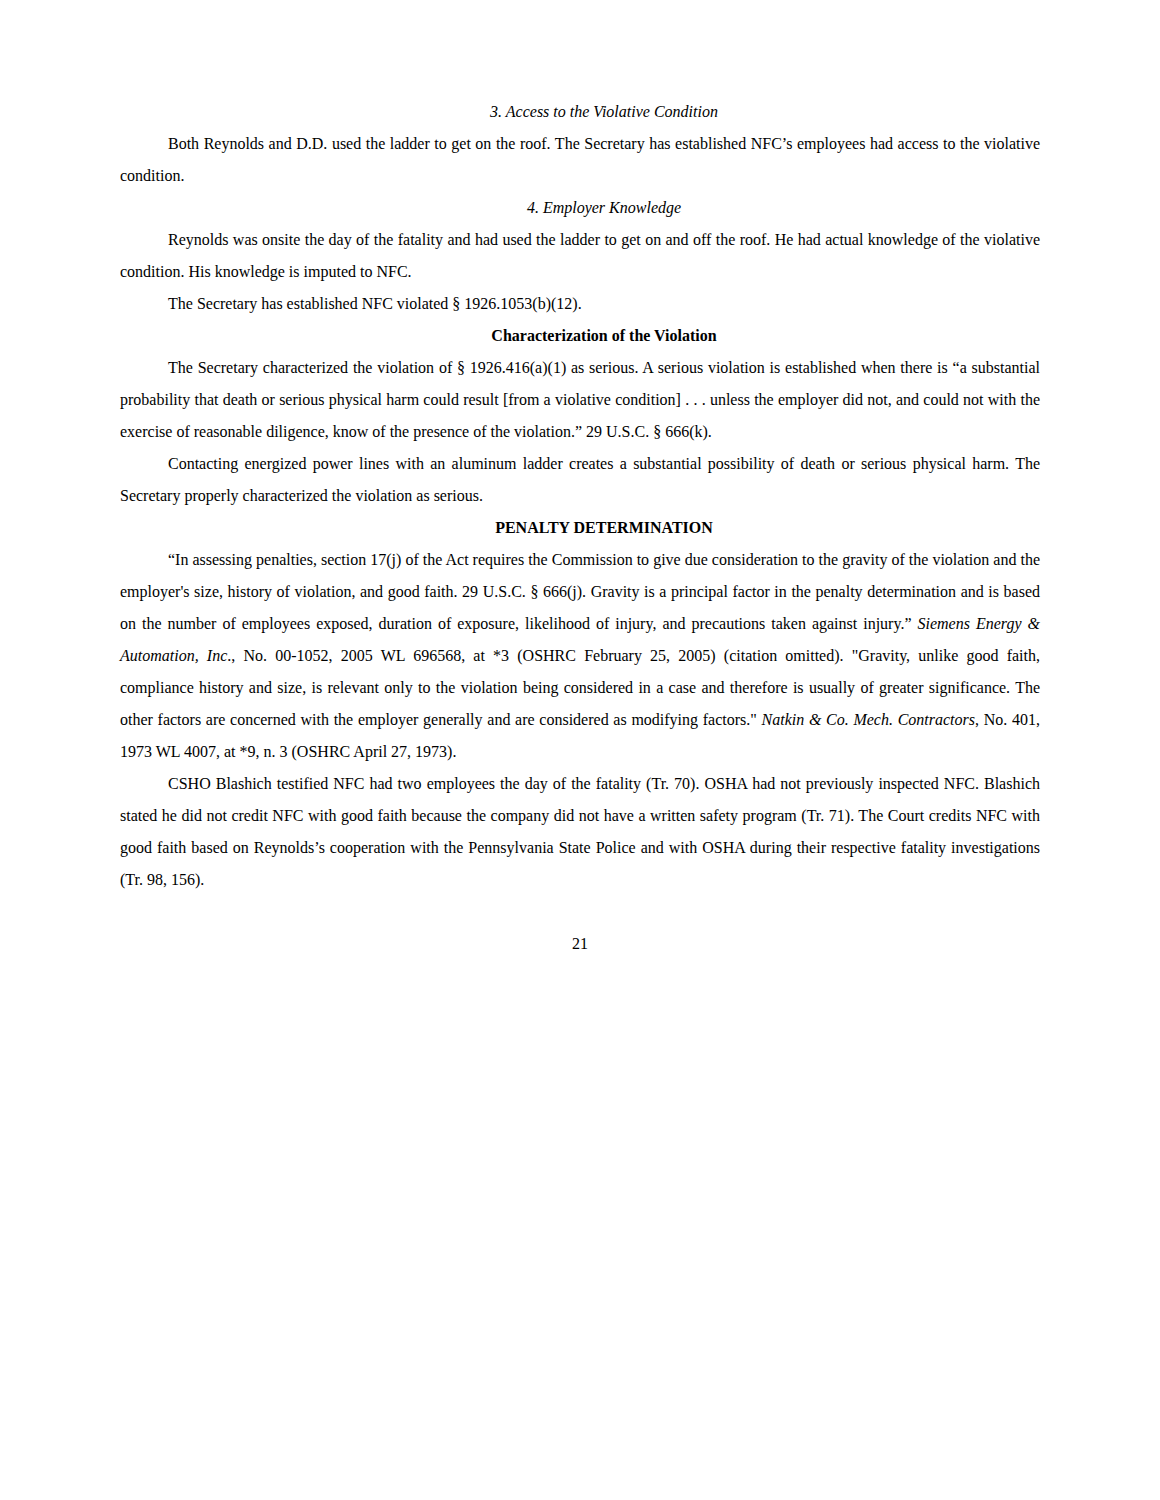3. Access to the Violative Condition
Both Reynolds and D.D. used the ladder to get on the roof. The Secretary has established NFC’s employees had access to the violative condition.
4. Employer Knowledge
Reynolds was onsite the day of the fatality and had used the ladder to get on and off the roof. He had actual knowledge of the violative condition. His knowledge is imputed to NFC.
The Secretary has established NFC violated § 1926.1053(b)(12).
Characterization of the Violation
The Secretary characterized the violation of § 1926.416(a)(1) as serious. A serious violation is established when there is “a substantial probability that death or serious physical harm could result [from a violative condition] . . . unless the employer did not, and could not with the exercise of reasonable diligence, know of the presence of the violation.” 29 U.S.C. § 666(k).
Contacting energized power lines with an aluminum ladder creates a substantial possibility of death or serious physical harm. The Secretary properly characterized the violation as serious.
PENALTY DETERMINATION
“In assessing penalties, section 17(j) of the Act requires the Commission to give due consideration to the gravity of the violation and the employer's size, history of violation, and good faith. 29 U.S.C. § 666(j). Gravity is a principal factor in the penalty determination and is based on the number of employees exposed, duration of exposure, likelihood of injury, and precautions taken against injury.” Siemens Energy & Automation, Inc., No. 00-1052, 2005 WL 696568, at *3 (OSHRC February 25, 2005) (citation omitted). "Gravity, unlike good faith, compliance history and size, is relevant only to the violation being considered in a case and therefore is usually of greater significance. The other factors are concerned with the employer generally and are considered as modifying factors." Natkin & Co. Mech. Contractors, No. 401, 1973 WL 4007, at *9, n. 3 (OSHRC April 27, 1973).
CSHO Blashich testified NFC had two employees the day of the fatality (Tr. 70). OSHA had not previously inspected NFC. Blashich stated he did not credit NFC with good faith because the company did not have a written safety program (Tr. 71). The Court credits NFC with good faith based on Reynolds’s cooperation with the Pennsylvania State Police and with OSHA during their respective fatality investigations (Tr. 98, 156).
21